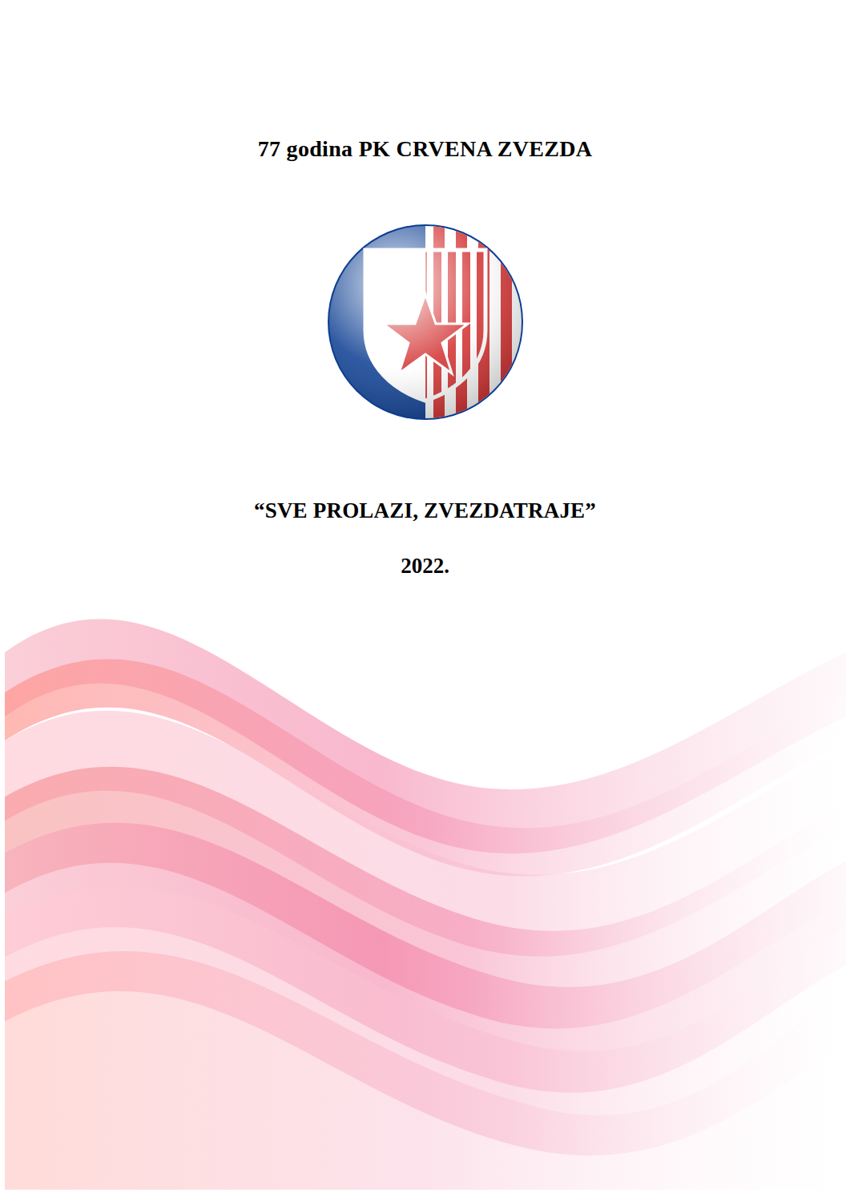77 godina PK CRVENA ZVEZDA
ПК
“SVE PROLAZI, ZVEZDATRAJE”
2022.